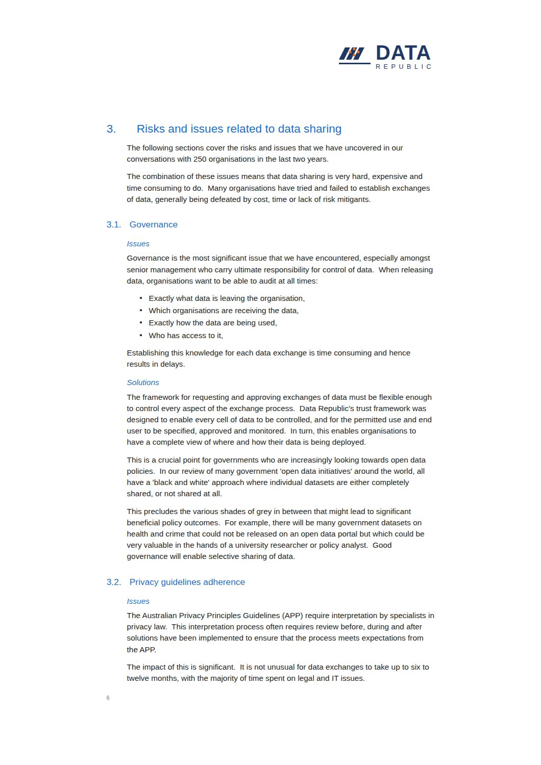DATA REPUBLIC
3. Risks and issues related to data sharing
The following sections cover the risks and issues that we have uncovered in our conversations with 250 organisations in the last two years.
The combination of these issues means that data sharing is very hard, expensive and time consuming to do. Many organisations have tried and failed to establish exchanges of data, generally being defeated by cost, time or lack of risk mitigants.
3.1. Governance
Issues
Governance is the most significant issue that we have encountered, especially amongst senior management who carry ultimate responsibility for control of data. When releasing data, organisations want to be able to audit at all times:
Exactly what data is leaving the organisation,
Which organisations are receiving the data,
Exactly how the data are being used,
Who has access to it,
Establishing this knowledge for each data exchange is time consuming and hence results in delays.
Solutions
The framework for requesting and approving exchanges of data must be flexible enough to control every aspect of the exchange process. Data Republic's trust framework was designed to enable every cell of data to be controlled, and for the permitted use and end user to be specified, approved and monitored. In turn, this enables organisations to have a complete view of where and how their data is being deployed.
This is a crucial point for governments who are increasingly looking towards open data policies. In our review of many government 'open data initiatives' around the world, all have a 'black and white' approach where individual datasets are either completely shared, or not shared at all.
This precludes the various shades of grey in between that might lead to significant beneficial policy outcomes. For example, there will be many government datasets on health and crime that could not be released on an open data portal but which could be very valuable in the hands of a university researcher or policy analyst. Good governance will enable selective sharing of data.
3.2. Privacy guidelines adherence
Issues
The Australian Privacy Principles Guidelines (APP) require interpretation by specialists in privacy law. This interpretation process often requires review before, during and after solutions have been implemented to ensure that the process meets expectations from the APP.
The impact of this is significant. It is not unusual for data exchanges to take up to six to twelve months, with the majority of time spent on legal and IT issues.
6